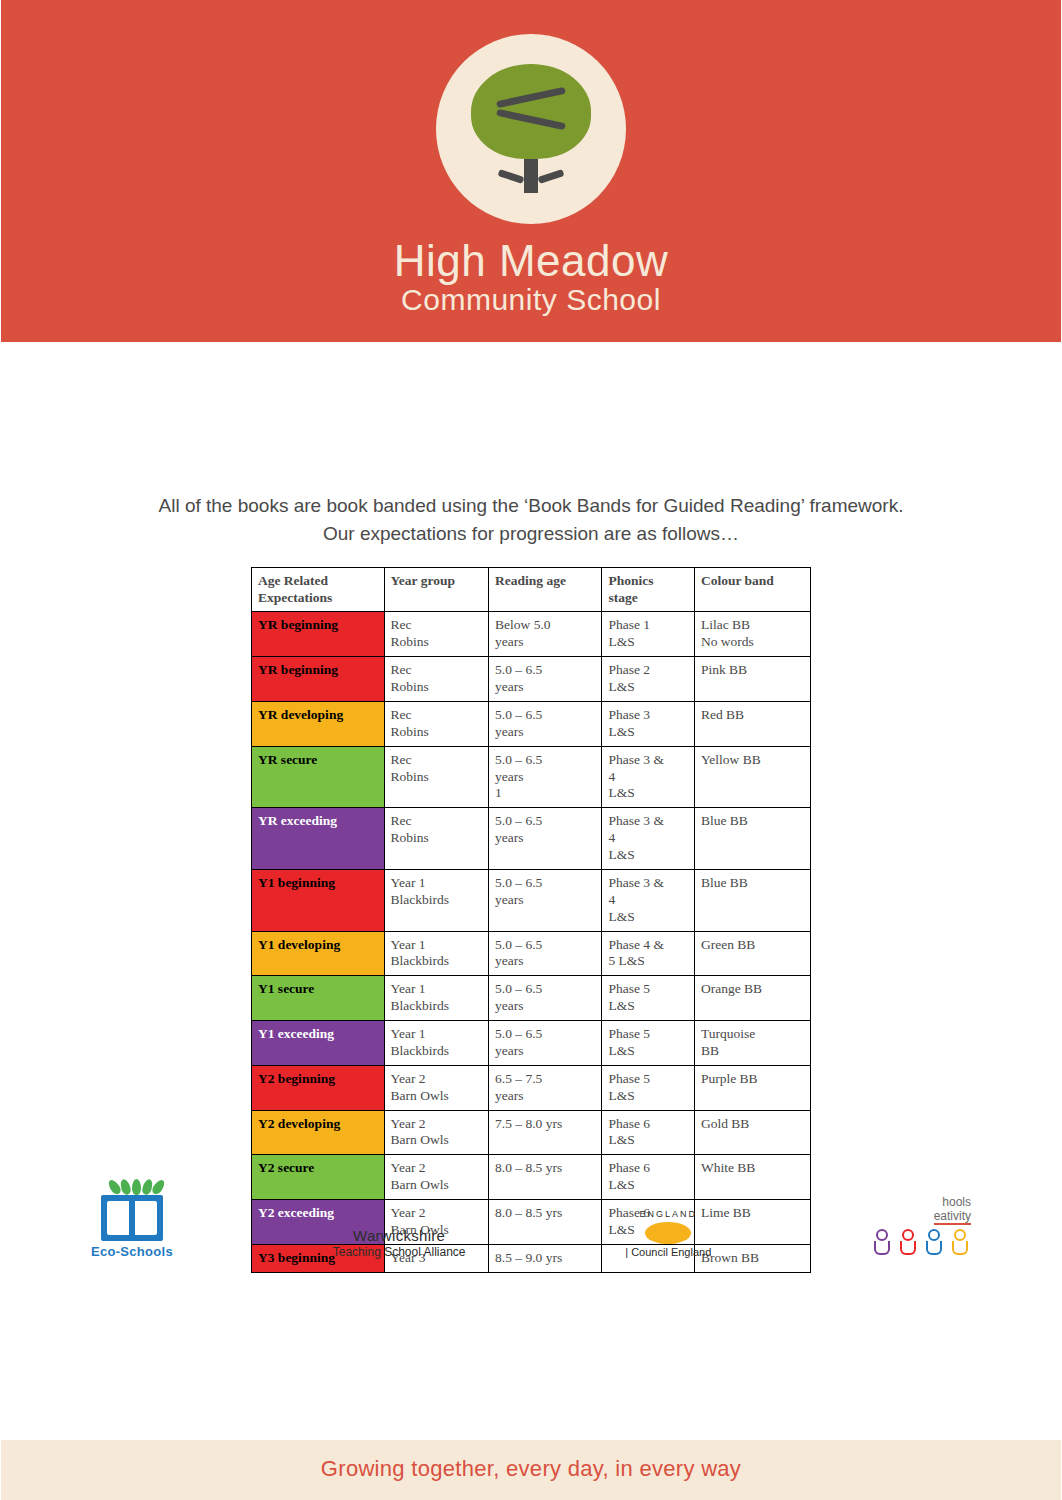High MeadowCommunity School
All of the books are book banded using the ‘Book Bands for Guided Reading’ framework.
Our expectations for progression are as follows…
| Age Related Expectations | Year group | Reading age | Phonics stage | Colour band |
| --- | --- | --- | --- | --- |
| YR beginning | Rec Robins | Below 5.0 years | Phase 1 L&S | Lilac BB No words |
| YR beginning | Rec Robins | 5.0 – 6.5 years | Phase 2 L&S | Pink BB |
| YR developing | Rec Robins | 5.0 – 6.5 years | Phase 3 L&S | Red BB |
| YR secure | Rec Robins | 5.0 – 6.5 years 1 | Phase 3 & 4 L&S | Yellow BB |
| YR exceeding | Rec Robins | 5.0 – 6.5 years | Phase 3 & 4 L&S | Blue BB |
| Y1 beginning | Year 1 Blackbirds | 5.0 – 6.5 years | Phase 3 & 4 L&S | Blue BB |
| Y1 developing | Year 1 Blackbirds | 5.0 – 6.5 years | Phase 4 & 5 L&S | Green BB |
| Y1 secure | Year 1 Blackbirds | 5.0 – 6.5 years | Phase 5 L&S | Orange BB |
| Y1 exceeding | Year 1 Blackbirds | 5.0 – 6.5 years | Phase 5 L&S | Turquoise BB |
| Y2 beginning | Year 2 Barn Owls | 6.5 – 7.5 years | Phase 5 L&S | Purple BB |
| Y2 developing | Year 2 Barn Owls | 7.5 – 8.0 yrs | Phase 6 L&S | Gold BB |
| Y2 secure | Year 2 Barn Owls | 8.0 – 8.5 yrs | Phase 6 L&S | White BB |
| Y2 exceeding | Year 2 Barn Owls | 8.0 – 8.5 yrs | Phase 6 L&S | Lime BB |
| Y3 beginning | Year 3 | 8.5 – 9.0 yrs | | Brown BB |
Eco-Schools
Warwickshire
Teaching School Alliance
England
| Council England
hools
eativity
Growing together, every day, in every way